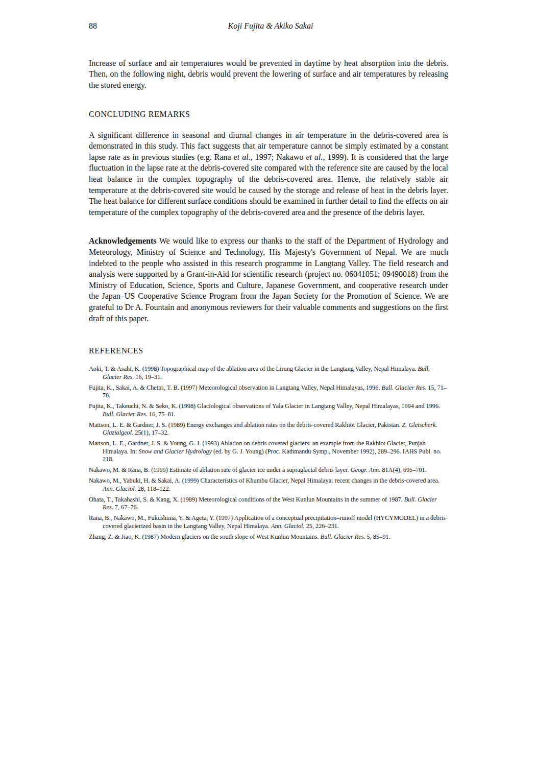88 Koji Fujita & Akiko Sakai
Increase of surface and air temperatures would be prevented in daytime by heat absorption into the debris. Then, on the following night, debris would prevent the lowering of surface and air temperatures by releasing the stored energy.
CONCLUDING REMARKS
A significant difference in seasonal and diurnal changes in air temperature in the debris-covered area is demonstrated in this study. This fact suggests that air temperature cannot be simply estimated by a constant lapse rate as in previous studies (e.g. Rana et al., 1997; Nakawo et al., 1999). It is considered that the large fluctuation in the lapse rate at the debris-covered site compared with the reference site are caused by the local heat balance in the complex topography of the debris-covered area. Hence, the relatively stable air temperature at the debris-covered site would be caused by the storage and release of heat in the debris layer. The heat balance for different surface conditions should be examined in further detail to find the effects on air temperature of the complex topography of the debris-covered area and the presence of the debris layer.
Acknowledgements We would like to express our thanks to the staff of the Department of Hydrology and Meteorology, Ministry of Science and Technology, His Majesty's Government of Nepal. We are much indebted to the people who assisted in this research programme in Langtang Valley. The field research and analysis were supported by a Grant-in-Aid for scientific research (project no. 06041051; 09490018) from the Ministry of Education, Science, Sports and Culture, Japanese Government, and cooperative research under the Japan–US Cooperative Science Program from the Japan Society for the Promotion of Science. We are grateful to Dr A. Fountain and anonymous reviewers for their valuable comments and suggestions on the first draft of this paper.
REFERENCES
Aoki, T. & Asahi, K. (1998) Topographical map of the ablation area of the Lirung Glacier in the Langtang Valley, Nepal Himalaya. Bull. Glacier Res. 16, 19–31.
Fujita, K., Sakai, A. & Chettri, T. B. (1997) Meteorological observation in Langtang Valley, Nepal Himalayas, 1996. Bull. Glacier Res. 15, 71–78.
Fujita, K., Takeuchi, N. & Seko, K. (1998) Glaciological observations of Yala Glacier in Langtang Valley, Nepal Himalayas, 1994 and 1996. Bull. Glacier Res. 16, 75–81.
Mattson, L. E. & Gardner, J. S. (1989) Energy exchanges and ablation rates on the debris-covered Rakhiot Glacier, Pakistan. Z. Gletscherk. Glazialgeol. 25(1), 17–32.
Mattson, L. E., Gardner, J. S. & Young, G. J. (1993) Ablation on debris covered glaciers: an example from the Rakhiot Glacier, Punjab Himalaya. In: Snow and Glacier Hydrology (ed. by G. J. Young) (Proc. Kathmandu Symp., November 1992), 289–296. IAHS Publ. no. 218.
Nakawo, M. & Rana, B. (1999) Estimate of ablation rate of glacier ice under a supraglacial debris layer. Geogr. Ann. 81A(4), 695–701.
Nakawo, M., Yabuki, H. & Sakai, A. (1999) Characteristics of Khumbu Glacier, Nepal Himalaya: recent changes in the debris-covered area. Ann. Glaciol. 28, 118–122.
Ohata, T., Takahashi, S. & Kang, X. (1989) Meteorological conditions of the West Kunlun Mountains in the summer of 1987. Bull. Glacier Res. 7, 67–76.
Rana, B., Nakawo, M., Fukushima, Y. & Ageta, Y. (1997) Application of a conceptual precipitation–runoff model (HYCYMODEL) in a debris-covered glacierized basin in the Langtang Valley, Nepal Himalaya. Ann. Glaciol. 25, 226–231.
Zhang, Z. & Jiao, K. (1987) Modern glaciers on the south slope of West Kunlun Mountains. Bull. Glacier Res. 5, 85–91.